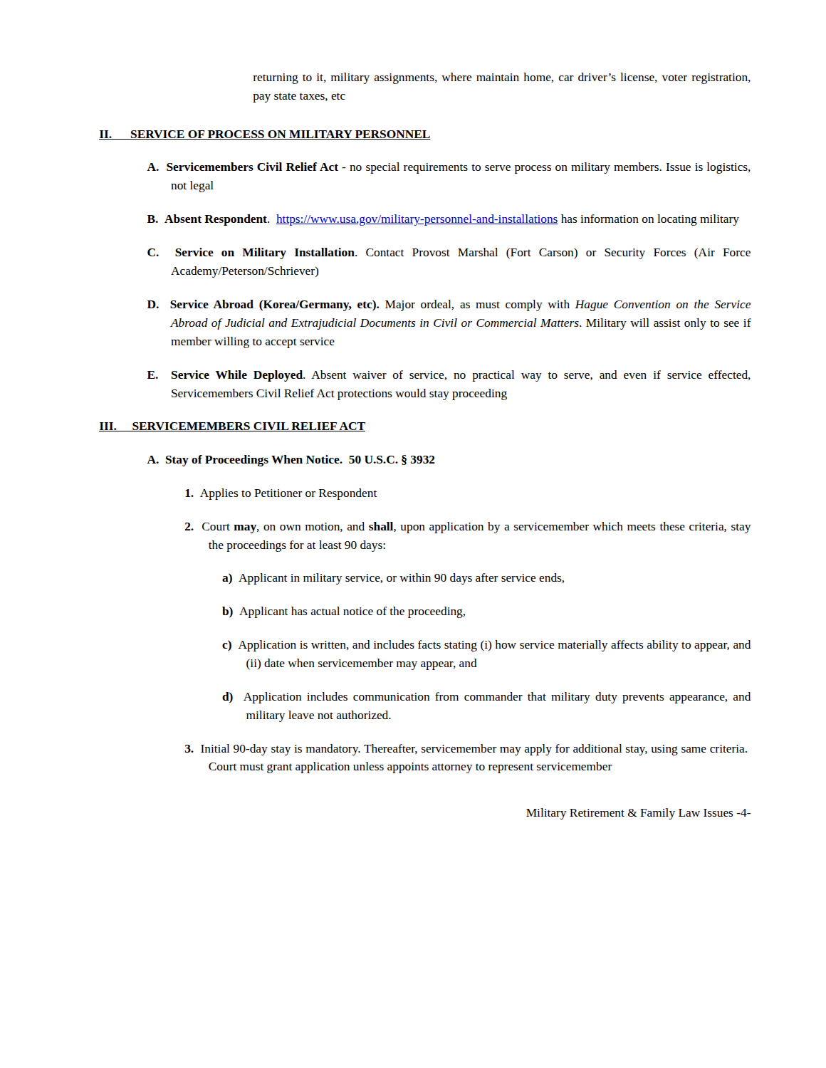returning to it, military assignments, where maintain home, car driver’s license, voter registration, pay state taxes, etc
II. SERVICE OF PROCESS ON MILITARY PERSONNEL
A. Servicemembers Civil Relief Act - no special requirements to serve process on military members. Issue is logistics, not legal
B. Absent Respondent. https://www.usa.gov/military-personnel-and-installations has information on locating military
C. Service on Military Installation. Contact Provost Marshal (Fort Carson) or Security Forces (Air Force Academy/Peterson/Schriever)
D. Service Abroad (Korea/Germany, etc). Major ordeal, as must comply with Hague Convention on the Service Abroad of Judicial and Extrajudicial Documents in Civil or Commercial Matters. Military will assist only to see if member willing to accept service
E. Service While Deployed. Absent waiver of service, no practical way to serve, and even if service effected, Servicemembers Civil Relief Act protections would stay proceeding
III. SERVICEMEMBERS CIVIL RELIEF ACT
A. Stay of Proceedings When Notice. 50 U.S.C. § 3932
1. Applies to Petitioner or Respondent
2. Court may, on own motion, and shall, upon application by a servicemember which meets these criteria, stay the proceedings for at least 90 days:
a) Applicant in military service, or within 90 days after service ends,
b) Applicant has actual notice of the proceeding,
c) Application is written, and includes facts stating (i) how service materially affects ability to appear, and (ii) date when servicemember may appear, and
d) Application includes communication from commander that military duty prevents appearance, and military leave not authorized.
3. Initial 90-day stay is mandatory. Thereafter, servicemember may apply for additional stay, using same criteria. Court must grant application unless appoints attorney to represent servicemember
Military Retirement & Family Law Issues -4-